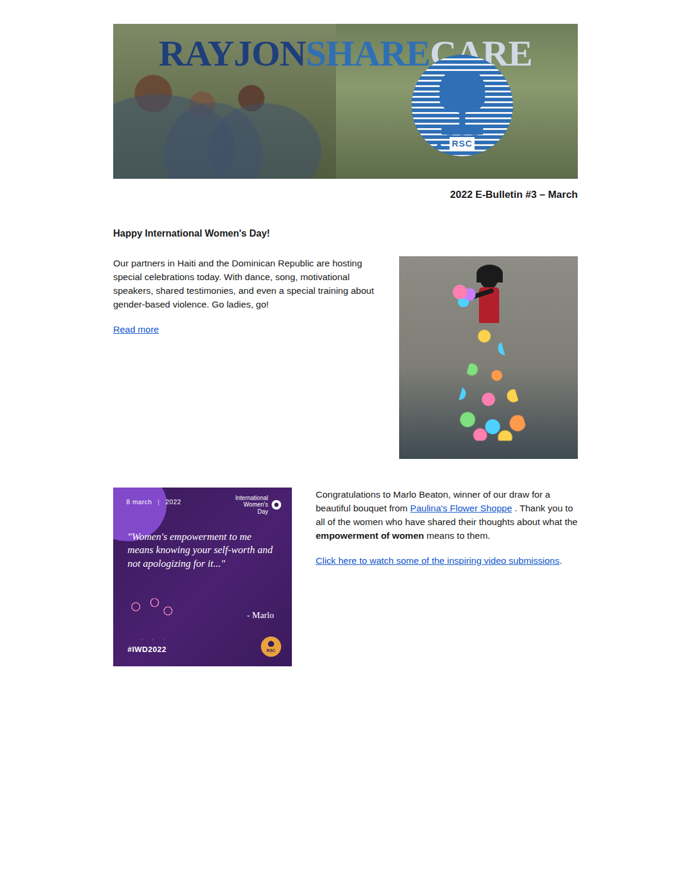RAYJON SHARE CARE
RSC
2022 E-Bulletin #3 – March
Happy International Women's Day!
Our partners in Haiti and the Dominican Republic are hosting special celebrations today. With dance, song, motivational speakers, shared testimonies, and even a special training about gender-based violence. Go ladies, go!
Read more
8 march | 2022
International
Women's
Day
"Women's empowerment to me means knowing your self-worth and not apologizing for it..."
- Marlo
#IWD2022
Congratulations to Marlo Beaton, winner of our draw for a beautiful bouquet from Paulina's Flower Shoppe . Thank you to all of the women who have shared their thoughts about what the empowerment of women means to them.
Click here to watch some of the inspiring video submissions.